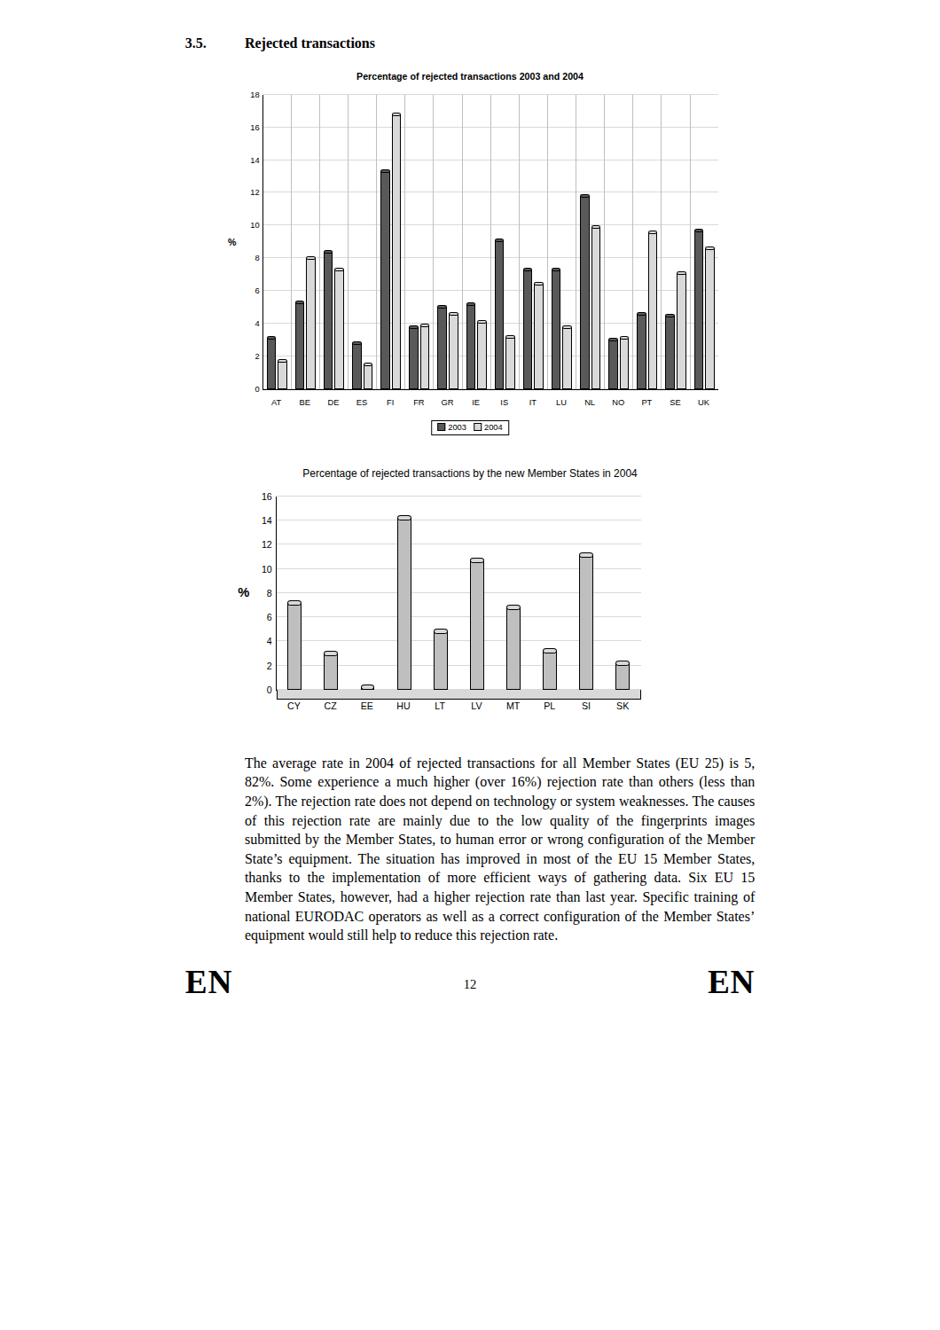3.5. Rejected transactions
Percentage of rejected transactions 2003 and 2004
%
18
16
14
12
10
8
6
4
2
0
AT BE DE ES FI FR GR IE IS IT LU NL NO PT SE UK
2003 2004
Percentage of rejected transactions by the new Member States in 2004
%
16
14
12
10
8
6
4
2
0
CY CZ EE HU LT LV MT PL SI SK
The average rate in 2004 of rejected transactions for all Member States (EU 25) is 5, 82%. Some experience a much higher (over 16%) rejection rate than others (less than 2%). The rejection rate does not depend on technology or system weaknesses. The causes of this rejection rate are mainly due to the low quality of the fingerprints images submitted by the Member States, to human error or wrong configuration of the Member State’s equipment. The situation has improved in most of the EU 15 Member States, thanks to the implementation of more efficient ways of gathering data. Six EU 15 Member States, however, had a higher rejection rate than last year. Specific training of national EURODAC operators as well as a correct configuration of the Member States’ equipment would still help to reduce this rejection rate.
EN 12 EN